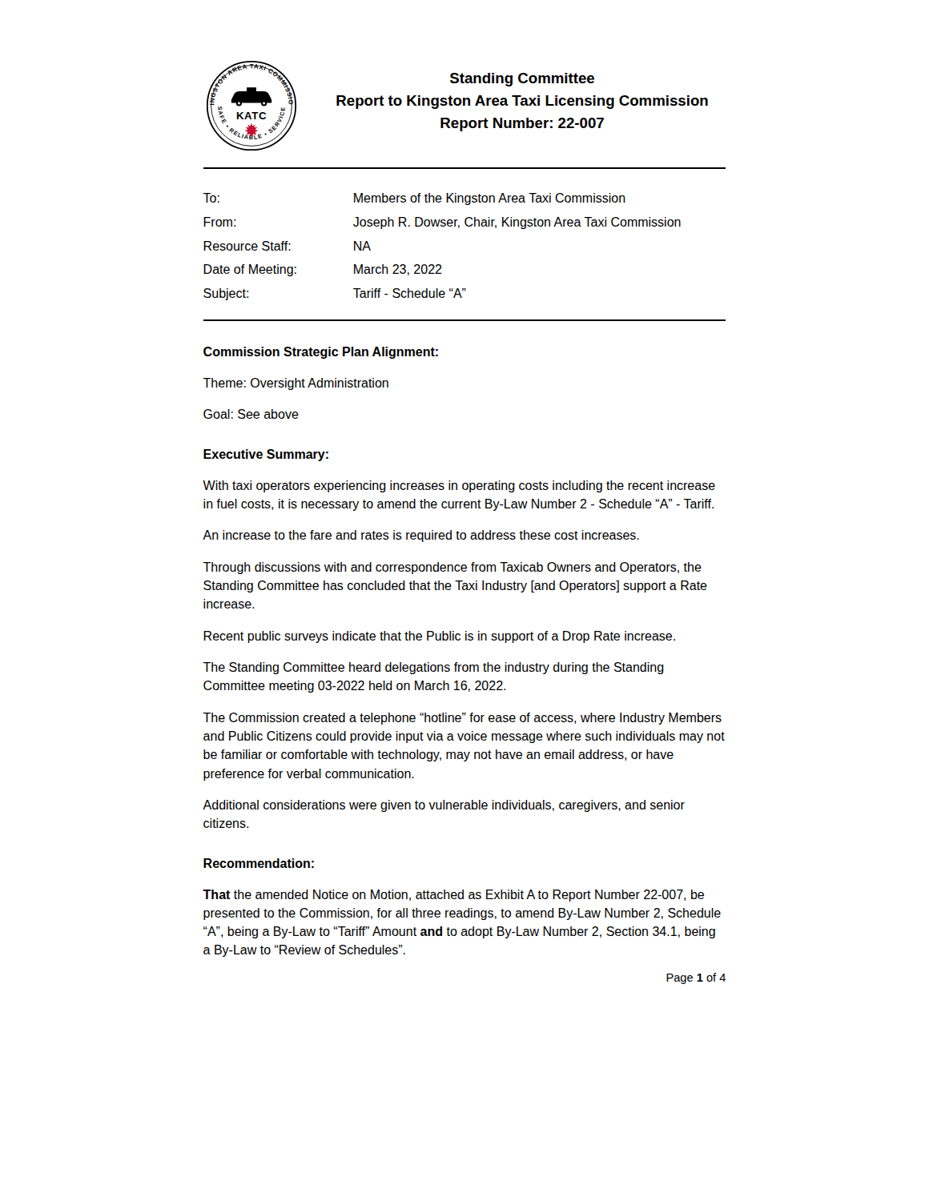KINGSTON AREA TAXI COMMISSION SAFE • RELIABLE • SERVICE KATC
Standing Committee
Report to Kingston Area Taxi Licensing Commission
Report Number: 22-007
| To: | Members of the Kingston Area Taxi Commission |
| From: | Joseph R. Dowser, Chair, Kingston Area Taxi Commission |
| Resource Staff: | NA |
| Date of Meeting: | March 23, 2022 |
| Subject: | Tariff - Schedule “A” |
Commission Strategic Plan Alignment:
Theme: Oversight Administration
Goal: See above
Executive Summary:
With taxi operators experiencing increases in operating costs including the recent increase in fuel costs, it is necessary to amend the current By-Law Number 2 - Schedule “A” - Tariff.
An increase to the fare and rates is required to address these cost increases.
Through discussions with and correspondence from Taxicab Owners and Operators, the Standing Committee has concluded that the Taxi Industry [and Operators] support a Rate increase.
Recent public surveys indicate that the Public is in support of a Drop Rate increase.
The Standing Committee heard delegations from the industry during the Standing Committee meeting 03-2022 held on March 16, 2022.
The Commission created a telephone “hotline” for ease of access, where Industry Members and Public Citizens could provide input via a voice message where such individuals may not be familiar or comfortable with technology, may not have an email address, or have preference for verbal communication.
Additional considerations were given to vulnerable individuals, caregivers, and senior citizens.
Recommendation:
That the amended Notice on Motion, attached as Exhibit A to Report Number 22-007, be presented to the Commission, for all three readings, to amend By-Law Number 2, Schedule “A”, being a By-Law to “Tariff” Amount and to adopt By-Law Number 2, Section 34.1, being a By-Law to “Review of Schedules”.
Page 1 of 4